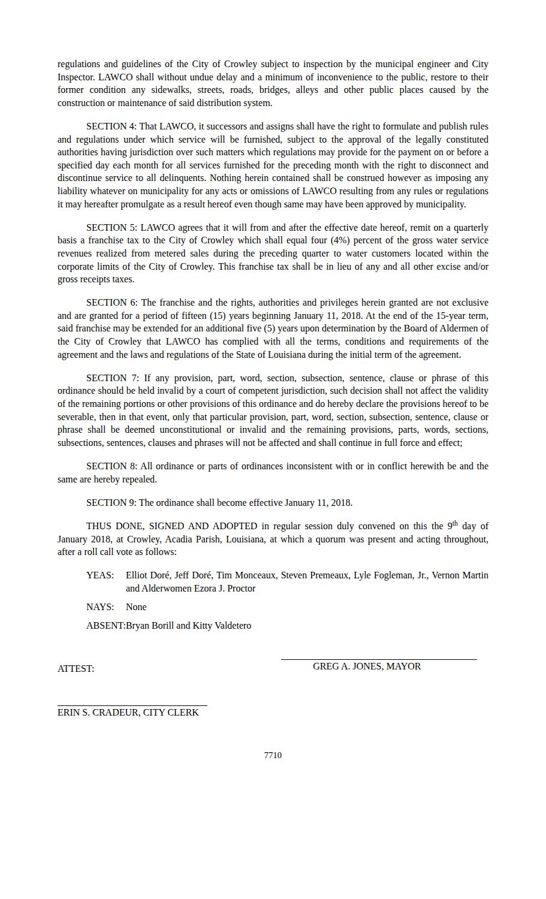regulations and guidelines of the City of Crowley subject to inspection by the municipal engineer and City Inspector. LAWCO shall without undue delay and a minimum of inconvenience to the public, restore to their former condition any sidewalks, streets, roads, bridges, alleys and other public places caused by the construction or maintenance of said distribution system.
SECTION 4: That LAWCO, it successors and assigns shall have the right to formulate and publish rules and regulations under which service will be furnished, subject to the approval of the legally constituted authorities having jurisdiction over such matters which regulations may provide for the payment on or before a specified day each month for all services furnished for the preceding month with the right to disconnect and discontinue service to all delinquents. Nothing herein contained shall be construed however as imposing any liability whatever on municipality for any acts or omissions of LAWCO resulting from any rules or regulations it may hereafter promulgate as a result hereof even though same may have been approved by municipality.
SECTION 5: LAWCO agrees that it will from and after the effective date hereof, remit on a quarterly basis a franchise tax to the City of Crowley which shall equal four (4%) percent of the gross water service revenues realized from metered sales during the preceding quarter to water customers located within the corporate limits of the City of Crowley. This franchise tax shall be in lieu of any and all other excise and/or gross receipts taxes.
SECTION 6: The franchise and the rights, authorities and privileges herein granted are not exclusive and are granted for a period of fifteen (15) years beginning January 11, 2018. At the end of the 15-year term, said franchise may be extended for an additional five (5) years upon determination by the Board of Aldermen of the City of Crowley that LAWCO has complied with all the terms, conditions and requirements of the agreement and the laws and regulations of the State of Louisiana during the initial term of the agreement.
SECTION 7: If any provision, part, word, section, subsection, sentence, clause or phrase of this ordinance should be held invalid by a court of competent jurisdiction, such decision shall not affect the validity of the remaining portions or other provisions of this ordinance and do hereby declare the provisions hereof to be severable, then in that event, only that particular provision, part, word, section, subsection, sentence, clause or phrase shall be deemed unconstitutional or invalid and the remaining provisions, parts, words, sections, subsections, sentences, clauses and phrases will not be affected and shall continue in full force and effect;
SECTION 8: All ordinance or parts of ordinances inconsistent with or in conflict herewith be and the same are hereby repealed.
SECTION 9: The ordinance shall become effective January 11, 2018.
THUS DONE, SIGNED AND ADOPTED in regular session duly convened on this the 9th day of January 2018, at Crowley, Acadia Parish, Louisiana, at which a quorum was present and acting throughout, after a roll call vote as follows:
| YEAS: | Elliot Doré, Jeff Doré, Tim Monceaux, Steven Premeaux, Lyle Fogleman, Jr., Vernon Martin and Alderwomen Ezora J. Proctor |
| NAYS: | None |
| ABSENT: | Bryan Borill and Kitty Valdetero |
GREG A. JONES, MAYOR
ATTEST:
ERIN S. CRADEUR, CITY CLERK
7710